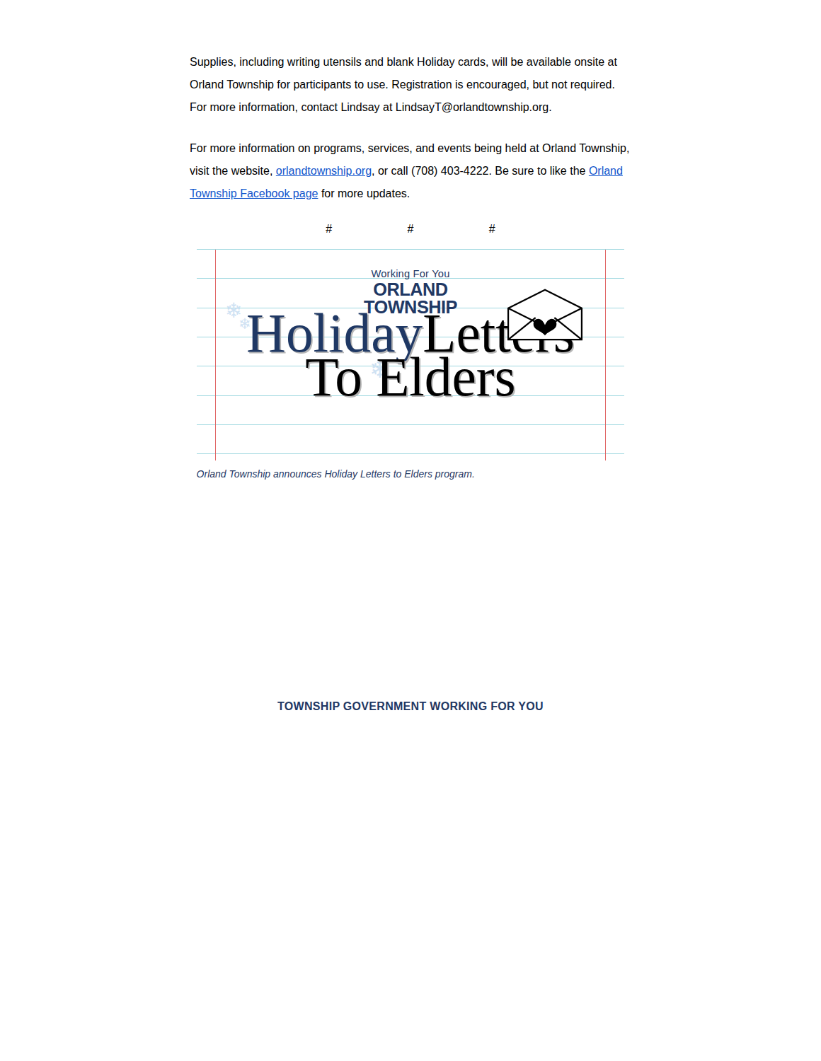Supplies, including writing utensils and blank Holiday cards, will be available onsite at Orland Township for participants to use. Registration is encouraged, but not required. For more information, contact Lindsay at LindsayT@orlandtownship.org.
For more information on programs, services, and events being held at Orland Township, visit the website, orlandtownship.org, or call (708) 403-4222. Be sure to like the Orland Township Facebook page for more updates.
###
❄ ❄ ❄
Working For You
ORLAND
TOWNSHIP
Holiday Letters
To Elders
Orland Township announces Holiday Letters to Elders program.
TOWNSHIP GOVERNMENT WORKING FOR YOU